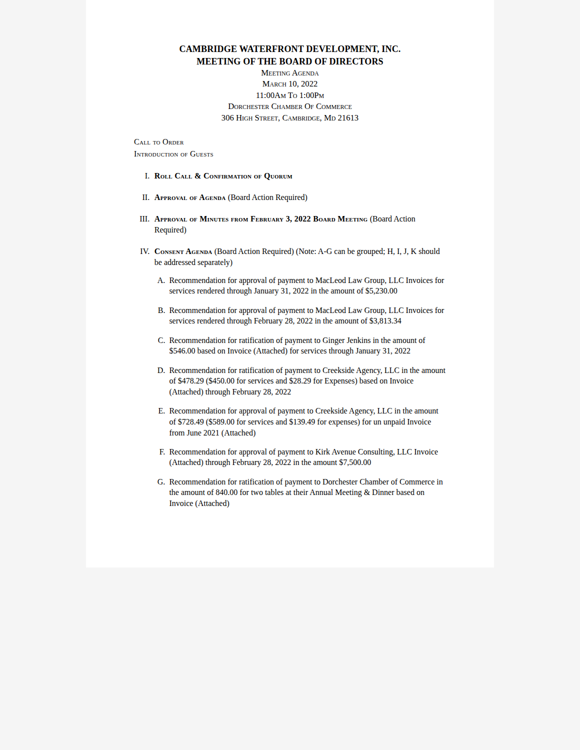CAMBRIDGE WATERFRONT DEVELOPMENT, INC.
MEETING OF THE BOARD OF DIRECTORS
Meeting Agenda
March 10, 2022
11:00Am To 1:00Pm
Dorchester Chamber Of Commerce
306 High Street, Cambridge, Md 21613
Call to Order
Introduction of Guests
Roll Call & Confirmation of Quorum
Approval of Agenda (Board Action Required)
Approval of Minutes from February 3, 2022 Board Meeting (Board Action Required)
Consent Agenda (Board Action Required) (Note: A-G can be grouped; H, I, J, K should be addressed separately)
Recommendation for approval of payment to MacLeod Law Group, LLC Invoices for services rendered through January 31, 2022 in the amount of $5,230.00
Recommendation for approval of payment to MacLeod Law Group, LLC Invoices for services rendered through February 28, 2022 in the amount of $3,813.34
Recommendation for ratification of payment to Ginger Jenkins in the amount of $546.00 based on Invoice (Attached) for services through January 31, 2022
Recommendation for ratification of payment to Creekside Agency, LLC in the amount of $478.29 ($450.00 for services and $28.29 for Expenses) based on Invoice (Attached) through February 28, 2022
Recommendation for approval of payment to Creekside Agency, LLC in the amount of $728.49 ($589.00 for services and $139.49 for expenses) for un unpaid Invoice from June 2021 (Attached)
Recommendation for approval of payment to Kirk Avenue Consulting, LLC Invoice (Attached) through February 28, 2022 in the amount $7,500.00
Recommendation for ratification of payment to Dorchester Chamber of Commerce in the amount of 840.00 for two tables at their Annual Meeting & Dinner based on Invoice (Attached)